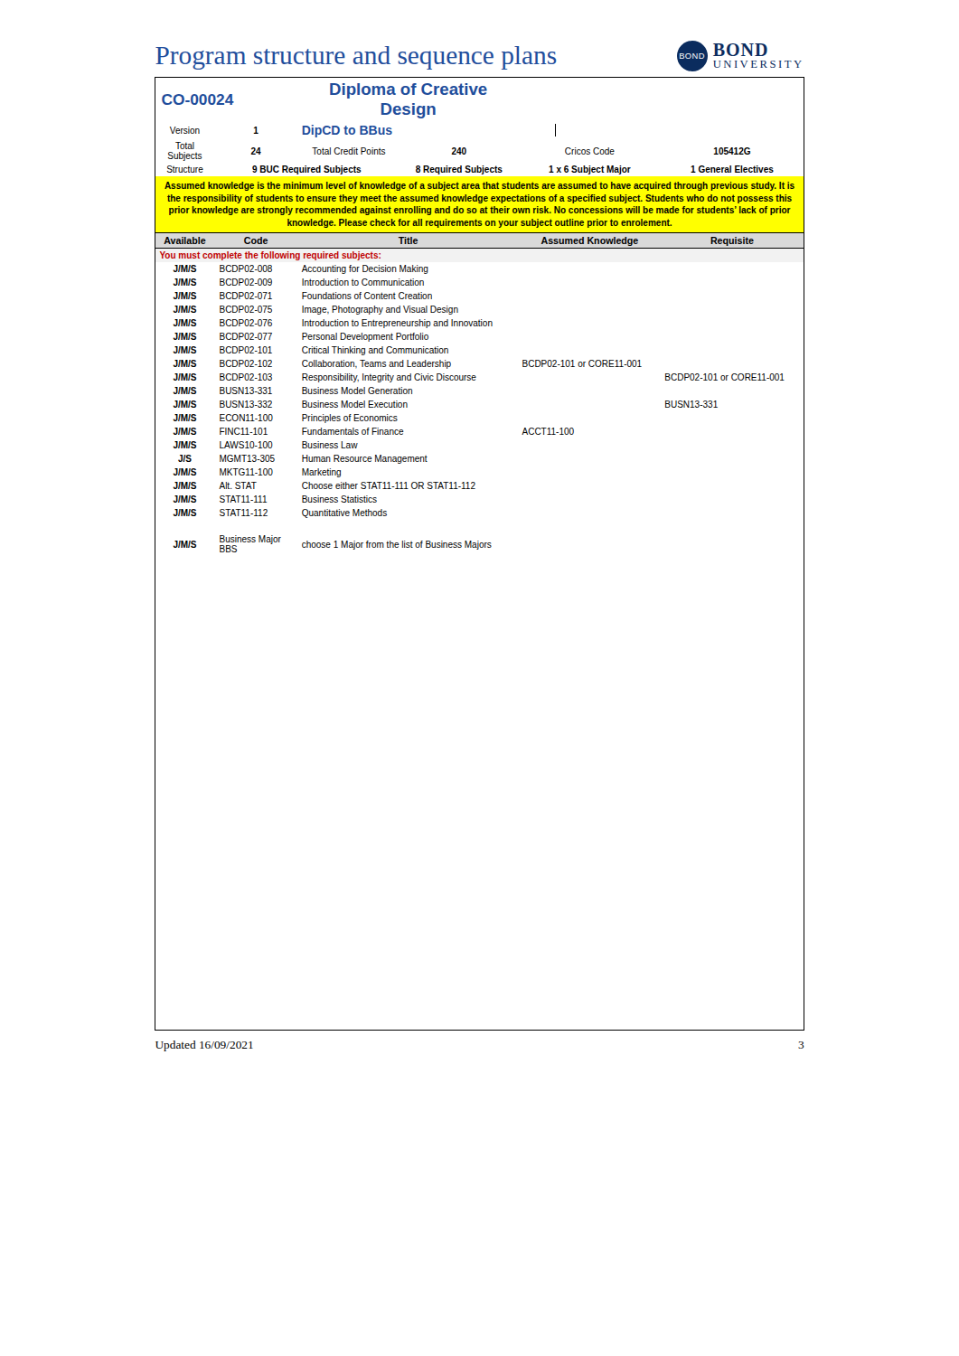Program structure and sequence plans
BOND BOND UNIVERSITY
| CO-00024 | Diploma of Creative Design | | |
| Version | 1 | DipCD to BBus | | |
| Total Subjects | 24 | Total Credit Points | 240 | Cricos Code | 105412G |
| Structure | 9 BUC Required Subjects | 8 Required Subjects | 1 x 6 Subject Major | 1 General Electives |
| Assumed knowledge is the minimum level of knowledge of a subject area that students are assumed to have acquired through previous study. It is the responsibility of students to ensure they meet the assumed knowledge expectations of a specified subject. Students who do not possess this prior knowledge are strongly recommended against enrolling and do so at their own risk. No concessions will be made for students’ lack of prior knowledge. Please check for all requirements on your subject outline prior to enrolement. |
| Available | Code | Title | Assumed Knowledge | Requisite |
| You must complete the following required subjects: |
| J/M/S | BCDP02-008 | Accounting for Decision Making | | |
| J/M/S | BCDP02-009 | Introduction to Communication | | |
| J/M/S | BCDP02-071 | Foundations of Content Creation | | |
| J/M/S | BCDP02-075 | Image, Photography and Visual Design | | |
| J/M/S | BCDP02-076 | Introduction to Entrepreneurship and Innovation | | |
| J/M/S | BCDP02-077 | Personal Development Portfolio | | |
| J/M/S | BCDP02-101 | Critical Thinking and Communication | | |
| J/M/S | BCDP02-102 | Collaboration, Teams and Leadership | BCDP02-101 or CORE11-001 | |
| J/M/S | BCDP02-103 | Responsibility, Integrity and Civic Discourse | | BCDP02-101 or CORE11-001 |
| J/M/S | BUSN13-331 | Business Model Generation | | |
| J/M/S | BUSN13-332 | Business Model Execution | | BUSN13-331 |
| J/M/S | ECON11-100 | Principles of Economics | | |
| J/M/S | FINC11-101 | Fundamentals of Finance | ACCT11-100 | |
| J/M/S | LAWS10-100 | Business Law | | |
| J/S | MGMT13-305 | Human Resource Management | | |
| J/M/S | MKTG11-100 | Marketing | | |
| J/M/S | Alt. STAT | Choose either STAT11-111 OR STAT11-112 | | |
| J/M/S | STAT11-111 | Business Statistics | | |
| J/M/S | STAT11-112 | Quantitative Methods | | |
| J/M/S | Business Major BBS | choose 1 Major from the list of Business Majors | | |
Updated 16/09/2021
3